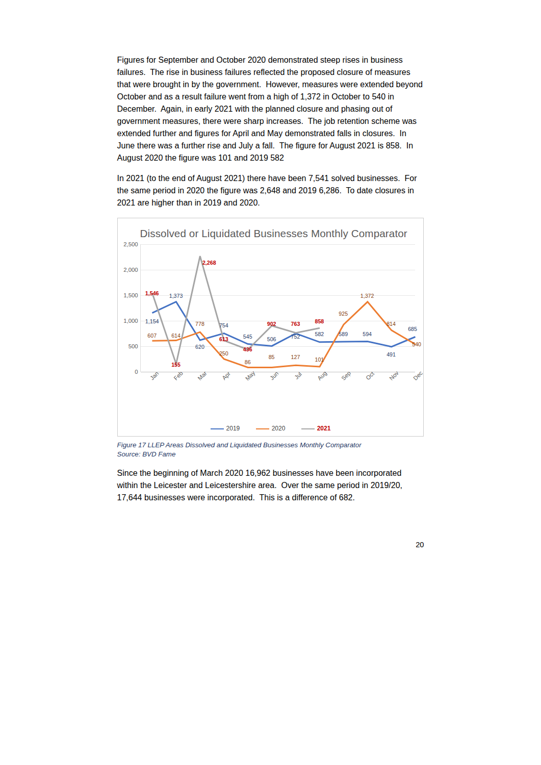Figures for September and October 2020 demonstrated steep rises in business failures. The rise in business failures reflected the proposed closure of measures that were brought in by the government. However, measures were extended beyond October and as a result failure went from a high of 1,372 in October to 540 in December. Again, in early 2021 with the planned closure and phasing out of government measures, there were sharp increases. The job retention scheme was extended further and figures for April and May demonstrated falls in closures. In June there was a further rise and July a fall. The figure for August 2021 is 858. In August 2020 the figure was 101 and 2019 582
In 2021 (to the end of August 2021) there have been 7,541 solved businesses. For the same period in 2020 the figure was 2,648 and 2019 6,286. To date closures in 2021 are higher than in 2019 and 2020.
Dissolved or Liquidated Businesses Monthly Comparator
2,500 2,000 1,500 1,000 500 0
1,154
1,373
620
754
545
506
752
582
589
594
491
685
607
614
778
250
86
85
127
101
925
1,372
814
540
1,546
155
2,268
613
436
902
763
858
Jan Feb Mar Apr May Jun Jul Aug Sep Oct Nov Dec
2019 2020 2021
Figure 17 LLEP Areas Dissolved and Liquidated Businesses Monthly Comparator
Source: BVD Fame
Since the beginning of March 2020 16,962 businesses have been incorporated within the Leicester and Leicestershire area. Over the same period in 2019/20, 17,644 businesses were incorporated. This is a difference of 682.
20